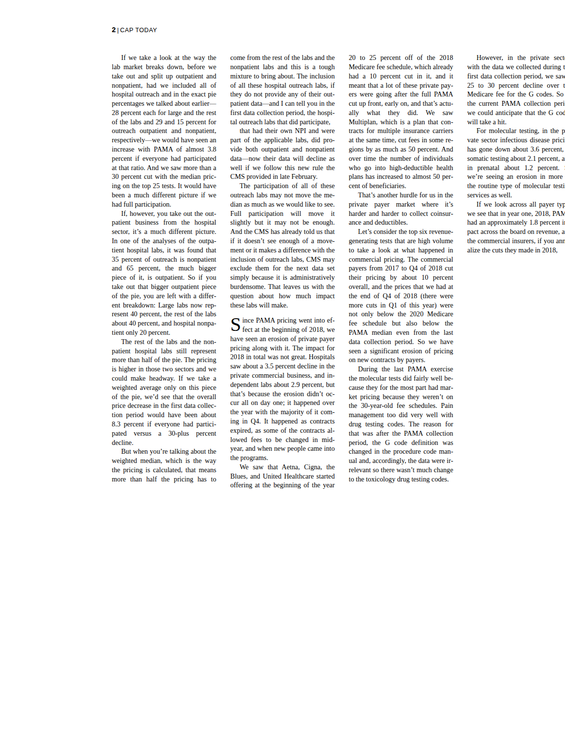2|CAP TODAY
If we take a look at the way the lab market breaks down, before we take out and split up outpatient and nonpatient, had we included all of hospital outreach and in the exact pie percentages we talked about earlier—28 percent each for large and the rest of the labs and 29 and 15 percent for outreach outpatient and nonpatient, respectively—we would have seen an increase with PAMA of almost 3.8 percent if everyone had participated at that ratio. And we saw more than a 30 percent cut with the median pricing on the top 25 tests. It would have been a much different picture if we had full participation.
If, however, you take out the outpatient business from the hospital sector, it’s a much different picture. In one of the analyses of the outpatient hospital labs, it was found that 35 percent of outreach is nonpatient and 65 percent, the much bigger piece of it, is outpatient. So if you take out that bigger outpatient piece of the pie, you are left with a different breakdown: Large labs now represent 40 percent, the rest of the labs about 40 percent, and hospital nonpatient only 20 percent.
The rest of the labs and the nonpatient hospital labs still represent more than half of the pie. The pricing is higher in those two sectors and we could make headway. If we take a weighted average only on this piece of the pie, we’d see that the overall price decrease in the first data collection period would have been about 8.3 percent if everyone had participated versus a 30-plus percent decline.
But when you’re talking about the weighted median, which is the way the pricing is calculated, that means more than half the pricing has to come from the rest of the labs and the nonpatient labs and this is a tough mixture to bring about. The inclusion of all these hospital outreach labs, if they do not provide any of their outpatient data—and I can tell you in the first data collection period, the hospital outreach labs that did participate,
that had their own NPI and were part of the applicable labs, did provide both outpatient and nonpatient data—now their data will decline as well if we follow this new rule the CMS provided in late February.
The participation of all of these outreach labs may not move the median as much as we would like to see. Full participation will move it slightly but it may not be enough. And the CMS has already told us that if it doesn’t see enough of a movement or it makes a difference with the inclusion of outreach labs, CMS may exclude them for the next data set simply because it is administratively burdensome. That leaves us with the question about how much impact these labs will make.
Since PAMA pricing went into effect at the beginning of 2018, we have seen an erosion of private payer pricing along with it. The impact for 2018 in total was not great. Hospitals saw about a 3.5 percent decline in the private commercial business, and independent labs about 2.9 percent, but that’s because the erosion didn’t occur all on day one; it happened over the year with the majority of it coming in Q4. It happened as contracts expired, as some of the contracts allowed fees to be changed in mid-year, and when new people came into the programs.
We saw that Aetna, Cigna, the Blues, and United Healthcare started offering at the beginning of the year 20 to 25 percent off of the 2018 Medicare fee schedule, which already had a 10 percent cut in it, and it meant that a lot of these private payers were going after the full PAMA cut up front, early on, and that’s actually what they did. We saw Multiplan, which is a plan that contracts for multiple insurance carriers at the same time, cut fees in some regions by as much as 50 percent. And over time the number of individuals who go into high-deductible health plans has increased to almost 50 percent of beneficiaries.
That’s another hurdle for us in the private payer market where it’s harder and harder to collect coinsurance and deductibles.
Let’s consider the top six revenue-generating tests that are high volume to take a look at what happened in commercial pricing. The commercial payers from 2017 to Q4 of 2018 cut their pricing by about 10 percent overall, and the prices that we had at the end of Q4 of 2018 (there were more cuts in Q1 of this year) were not only below the 2020 Medicare fee schedule but also below the PAMA median even from the last data collection period. So we have seen a significant erosion of pricing on new contracts by payers.
During the last PAMA exercise the molecular tests did fairly well because they for the most part had market pricing because they weren’t on the 30-year-old fee schedules. Pain management too did very well with drug testing codes. The reason for that was after the PAMA collection period, the G code definition was changed in the procedure code manual and, accordingly, the data were irrelevant so there wasn’t much change to the toxicology drug testing codes.
However, in the private sector, with the data we collected during the first data collection period, we saw a 25 to 30 percent decline over the Medicare fee for the G codes. So in the current PAMA collection period we could anticipate that the G codes will take a hit.
For molecular testing, in the private sector infectious disease pricing has gone down about 3.6 percent, in somatic testing about 2.1 percent, and in prenatal about 1.2 percent. So we’re seeing an erosion in more of the routine type of molecular testing services as well.
If we look across all payer types we see that in year one, 2018, PAMA had an approximately 1.8 percent impact across the board on revenue, and the commercial insurers, if you annualize the cuts they made in 2018,